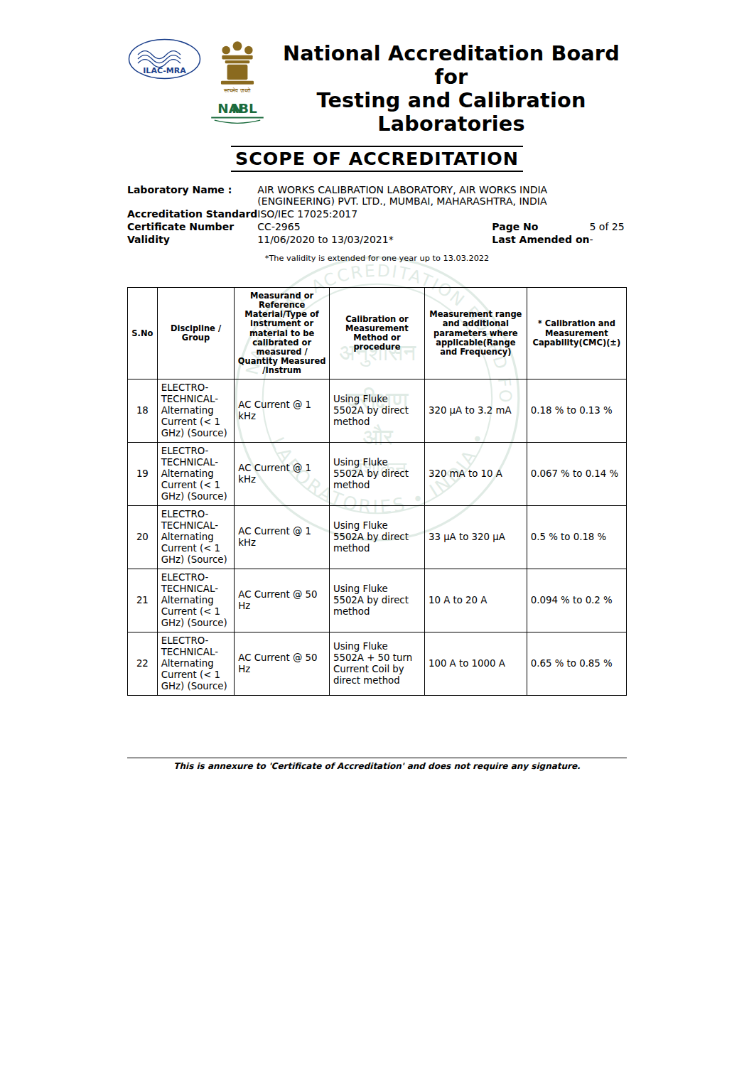NATIONAL ACCREDITATION BOARD FOR TESTING AND CALIBRATION LABORATORIES • INDIA • अनुशासन परीक्षण और अंशांकन
ILAC-MRA
सत्यमेव जयते N NABL
National Accreditation Board for
Testing and Calibration Laboratories
SCOPE OF ACCREDITATION
| Laboratory Name : | AIR WORKS CALIBRATION LABORATORY, AIR WORKS INDIA (ENGINEERING) PVT. LTD., MUMBAI, MAHARASHTRA, INDIA |
| Accreditation Standard | ISO/IEC 17025:2017 |
| Certificate Number | CC-2965 | Page No | 5 of 25 |
| Validity | 11/06/2020 to 13/03/2021* | Last Amended on | - |
*The validity is extended for one year up to 13.03.2022
| S.No | Discipline / Group | Measurand or Reference Material/Type of instrument or material to be calibrated or measured / Quantity Measured /Instrum | Calibration or Measurement Method or procedure | Measurement range and additional parameters where applicable(Range and Frequency) | * Calibration and Measurement Capability(CMC)(±) |
| --- | --- | --- | --- | --- | --- |
| 18 | ELECTRO-TECHNICAL-Alternating Current (< 1 GHz) (Source) | AC Current @ 1 kHz | Using Fluke 5502A by direct method | 320 µA to 3.2 mA | 0.18 % to 0.13 % |
| 19 | ELECTRO-TECHNICAL-Alternating Current (< 1 GHz) (Source) | AC Current @ 1 kHz | Using Fluke 5502A by direct method | 320 mA to 10 A | 0.067 % to 0.14 % |
| 20 | ELECTRO-TECHNICAL-Alternating Current (< 1 GHz) (Source) | AC Current @ 1 kHz | Using Fluke 5502A by direct method | 33 µA to 320 µA | 0.5 % to 0.18 % |
| 21 | ELECTRO-TECHNICAL-Alternating Current (< 1 GHz) (Source) | AC Current @ 50 Hz | Using Fluke 5502A by direct method | 10 A to 20 A | 0.094 % to 0.2 % |
| 22 | ELECTRO-TECHNICAL-Alternating Current (< 1 GHz) (Source) | AC Current @ 50 Hz | Using Fluke 5502A + 50 turn Current Coil by direct method | 100 A to 1000 A | 0.65 % to 0.85 % |
This is annexure to 'Certificate of Accreditation' and does not require any signature.